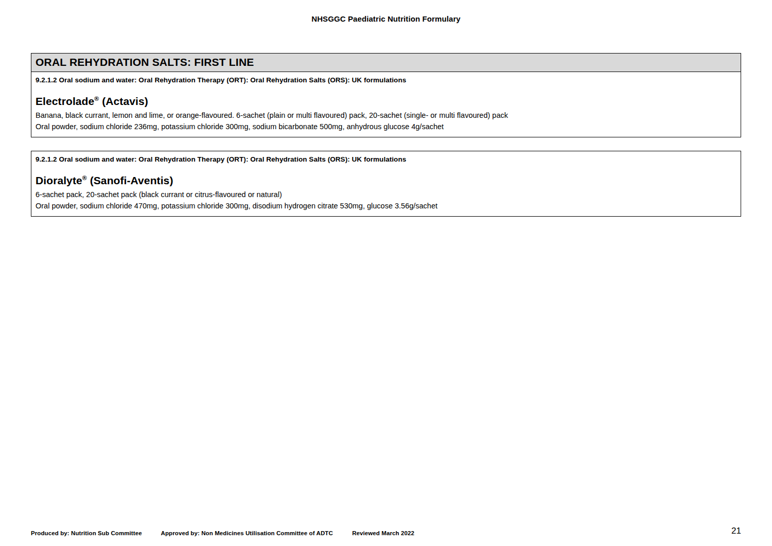NHSGGC Paediatric Nutrition Formulary
ORAL REHYDRATION SALTS: FIRST LINE
9.2.1.2 Oral sodium and water: Oral Rehydration Therapy (ORT): Oral Rehydration Salts (ORS): UK formulations
Electrolade® (Actavis)
Banana, black currant, lemon and lime, or orange-flavoured. 6-sachet (plain or multi flavoured) pack, 20-sachet (single- or multi flavoured) pack
Oral powder, sodium chloride 236mg, potassium chloride 300mg, sodium bicarbonate 500mg, anhydrous glucose 4g/sachet
9.2.1.2 Oral sodium and water: Oral Rehydration Therapy (ORT): Oral Rehydration Salts (ORS): UK formulations
Dioralyte® (Sanofi-Aventis)
6-sachet pack, 20-sachet pack (black currant or citrus-flavoured or natural)
Oral powder, sodium chloride 470mg, potassium chloride 300mg, disodium hydrogen citrate 530mg, glucose 3.56g/sachet
Produced by: Nutrition Sub Committee Approved by: Non Medicines Utilisation Committee of ADTC Reviewed March 2022
21